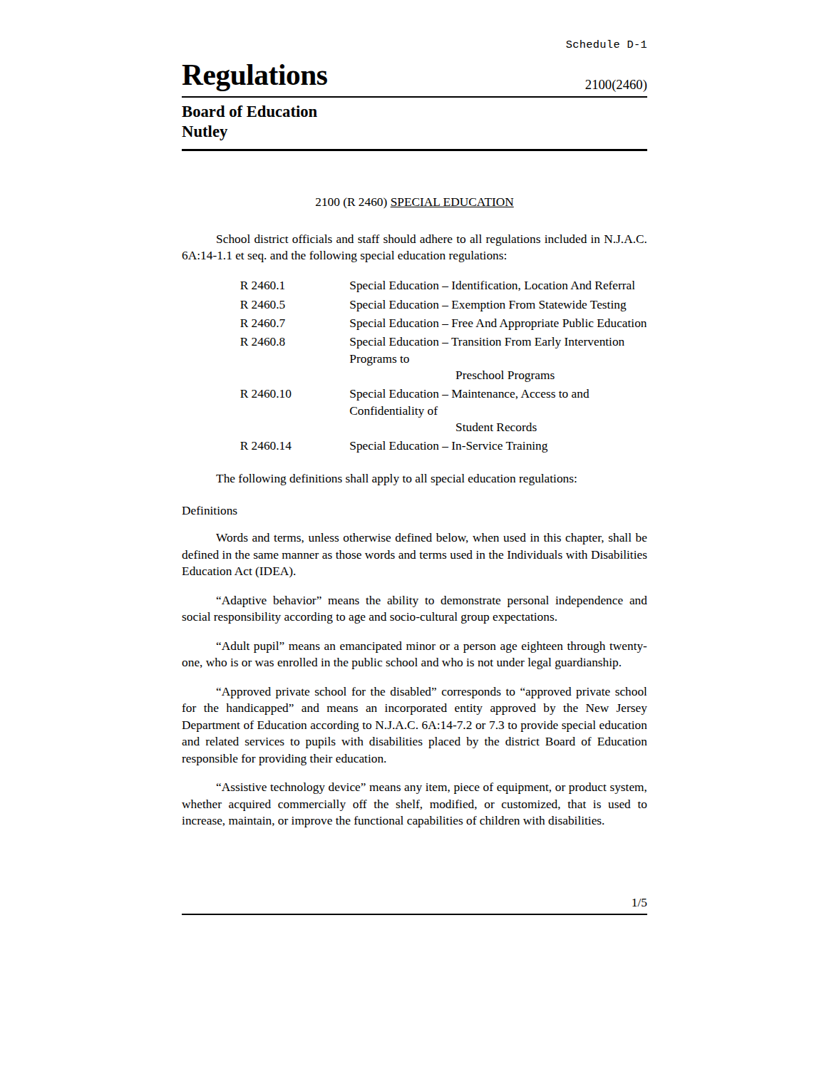Schedule D-1
Regulations
2100(2460)
Board of Education
Nutley
2100 (R 2460) SPECIAL EDUCATION
School district officials and staff should adhere to all regulations included in N.J.A.C. 6A:14-1.1 et seq. and the following special education regulations:
| R 2460.1 | Special Education – Identification, Location And Referral |
| R 2460.5 | Special Education – Exemption From Statewide Testing |
| R 2460.7 | Special Education – Free And Appropriate Public Education |
| R 2460.8 | Special Education – Transition From Early Intervention Programs to Preschool Programs |
| R 2460.10 | Special Education – Maintenance, Access to and Confidentiality of Student Records |
| R 2460.14 | Special Education – In-Service Training |
The following definitions shall apply to all special education regulations:
Definitions
Words and terms, unless otherwise defined below, when used in this chapter, shall be defined in the same manner as those words and terms used in the Individuals with Disabilities Education Act (IDEA).
“Adaptive behavior” means the ability to demonstrate personal independence and social responsibility according to age and socio-cultural group expectations.
“Adult pupil” means an emancipated minor or a person age eighteen through twenty-one, who is or was enrolled in the public school and who is not under legal guardianship.
“Approved private school for the disabled” corresponds to “approved private school for the handicapped” and means an incorporated entity approved by the New Jersey Department of Education according to N.J.A.C. 6A:14-7.2 or 7.3 to provide special education and related services to pupils with disabilities placed by the district Board of Education responsible for providing their education.
“Assistive technology device” means any item, piece of equipment, or product system, whether acquired commercially off the shelf, modified, or customized, that is used to increase, maintain, or improve the functional capabilities of children with disabilities.
1/5